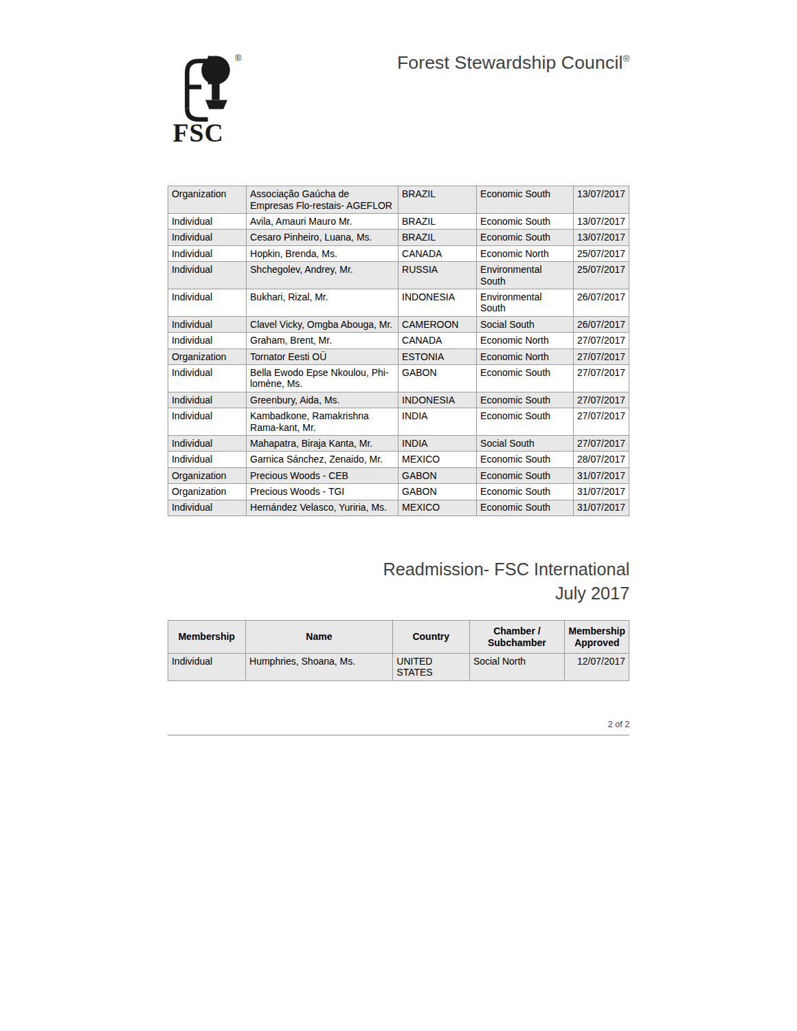® FSC
Forest Stewardship Council®
| Organization | Associação Gaúcha de Empresas Flo-restais- AGEFLOR | BRAZIL | Economic South | 13/07/2017 |
| Individual | Avila, Amauri Mauro Mr. | BRAZIL | Economic South | 13/07/2017 |
| Individual | Cesaro Pinheiro, Luana, Ms. | BRAZIL | Economic South | 13/07/2017 |
| Individual | Hopkin, Brenda, Ms. | CANADA | Economic North | 25/07/2017 |
| Individual | Shchegolev, Andrey, Mr. | RUSSIA | Environmental South | 25/07/2017 |
| Individual | Bukhari, Rizal, Mr. | INDONESIA | Environmental South | 26/07/2017 |
| Individual | Clavel Vicky, Omgba Abouga, Mr. | CAMEROON | Social South | 26/07/2017 |
| Individual | Graham, Brent, Mr. | CANADA | Economic North | 27/07/2017 |
| Organization | Tornator Eesti OÜ | ESTONIA | Economic North | 27/07/2017 |
| Individual | Bella Ewodo Epse Nkoulou, Phi-lomène, Ms. | GABON | Economic South | 27/07/2017 |
| Individual | Greenbury, Aida, Ms. | INDONESIA | Economic South | 27/07/2017 |
| Individual | Kambadkone, Ramakrishna Rama-kant, Mr. | INDIA | Economic South | 27/07/2017 |
| Individual | Mahapatra, Biraja Kanta, Mr. | INDIA | Social South | 27/07/2017 |
| Individual | Garnica Sánchez, Zenaido, Mr. | MEXICO | Economic South | 28/07/2017 |
| Organization | Precious Woods - CEB | GABON | Economic South | 31/07/2017 |
| Organization | Precious Woods - TGI | GABON | Economic South | 31/07/2017 |
| Individual | Hernández Velasco, Yuriria, Ms. | MEXICO | Economic South | 31/07/2017 |
Readmission- FSC International
July 2017
| Membership | Name | Country | Chamber / Subchamber | Membership Approved |
| --- | --- | --- | --- | --- |
| Individual | Humphries, Shoana, Ms. | UNITED STATES | Social North | 12/07/2017 |
2 of 2